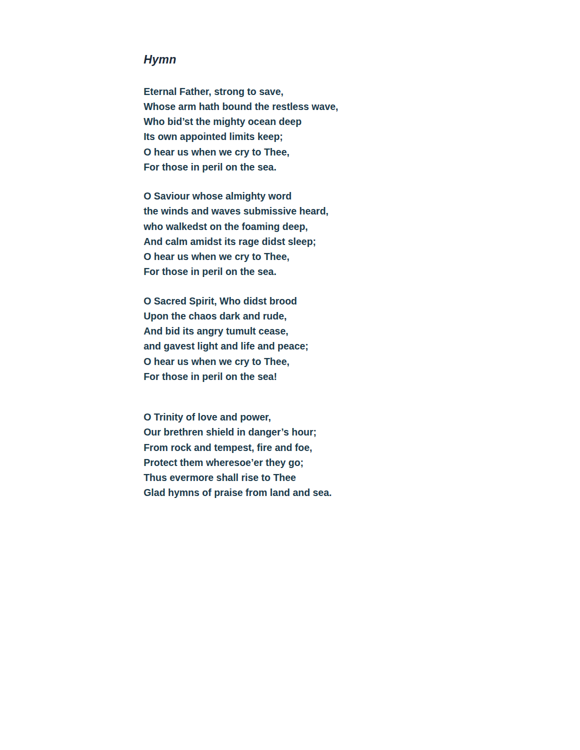Hymn
Eternal Father, strong to save,
Whose arm hath bound the restless wave,
Who bid’st the mighty ocean deep
Its own appointed limits keep;
O hear us when we cry to Thee,
For those in peril on the sea.
O Saviour whose almighty word
the winds and waves submissive heard,
who walkedst on the foaming deep,
And calm amidst its rage didst sleep;
O hear us when we cry to Thee,
For those in peril on the sea.
O Sacred Spirit, Who didst brood
Upon the chaos dark and rude,
And bid its angry tumult cease,
and gavest light and life and peace;
O hear us when we cry to Thee,
For those in peril on the sea!
O Trinity of love and power,
Our brethren shield in danger’s hour;
From rock and tempest, fire and foe,
Protect them wheresoe’er they go;
Thus evermore shall rise to Thee
Glad hymns of praise from land and sea.